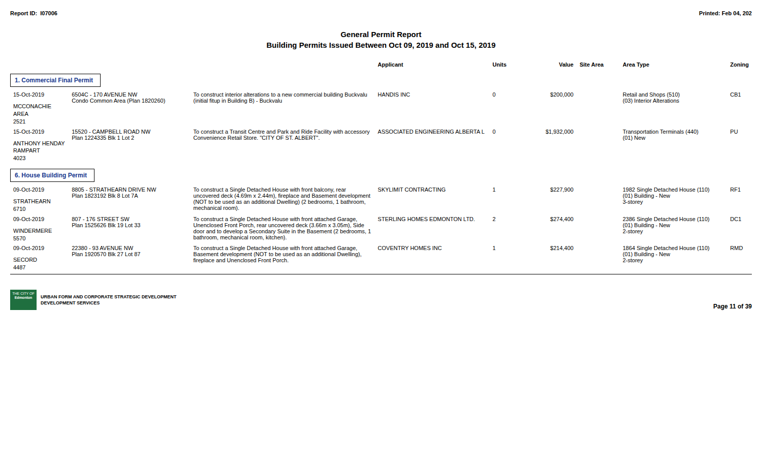Report ID: I07006
Printed: Feb 04, 202
General Permit Report
Building Permits Issued Between Oct 09, 2019 and Oct 15, 2019
| | | | Applicant | Units | Value | Site Area | Area Type | Zoning |
| --- | --- | --- | --- | --- | --- | --- | --- | --- |
| 1. Commercial Final Permit |
| 15-Oct-2019 MCCONACHIE AREA 2521 | 6504C - 170 AVENUE NW Condo Common Area (Plan 1820260) | To construct interior alterations to a new commercial building Buckvalu (initial fitup in Building B) - Buckvalu | HANDIS INC | 0 | $200,000 | | Retail and Shops (510) (03) Interior Alterations | CB1 |
| 15-Oct-2019 ANTHONY HENDAY RAMPART 4023 | 15520 - CAMPBELL ROAD NW Plan 1224335 Blk 1 Lot 2 | To construct a Transit Centre and Park and Ride Facility with accessory Convenience Retail Store. "CITY OF ST. ALBERT". | ASSOCIATED ENGINEERING ALBERTA L | 0 | $1,932,000 | | Transportation Terminals (440) (01) New | PU |
| 6. House Building Permit |
| 09-Oct-2019 STRATHEARN 6710 | 8805 - STRATHEARN DRIVE NW Plan 1823192 Blk 8 Lot 7A | To construct a Single Detached House with front balcony, rear uncovered deck (4.69m x 2.44m), fireplace and Basement development (NOT to be used as an additional Dwelling) (2 bedrooms, 1 bathroom, mechanical room). | SKYLIMIT CONTRACTING | 1 | $227,900 | | 1982 Single Detached House (110) (01) Building - New 3-storey | RF1 |
| 09-Oct-2019 WINDERMERE 5570 | 807 - 176 STREET SW Plan 1525626 Blk 19 Lot 33 | To construct a Single Detached House with front attached Garage, Unenclosed Front Porch, rear uncovered deck (3.66m x 3.05m), Side door and to develop a Secondary Suite in the Basement (2 bedrooms, 1 bathroom, mechanical room, kitchen). | STERLING HOMES EDMONTON LTD. | 2 | $274,400 | | 2386 Single Detached House (110) (01) Building - New 2-storey | DC1 |
| 09-Oct-2019 SECORD 4487 | 22380 - 93 AVENUE NW Plan 1920570 Blk 27 Lot 87 | To construct a Single Detached House with front attached Garage, Basement development (NOT to be used as an additional Dwelling), fireplace and Unenclosed Front Porch. | COVENTRY HOMES INC | 1 | $214,400 | | 1864 Single Detached House (110) (01) Building - New 2-storey | RMD |
THE CITY OF
Edmonton
URBAN FORM AND CORPORATE STRATEGIC DEVELOPMENT
DEVELOPMENT SERVICES
Page 11 of 39